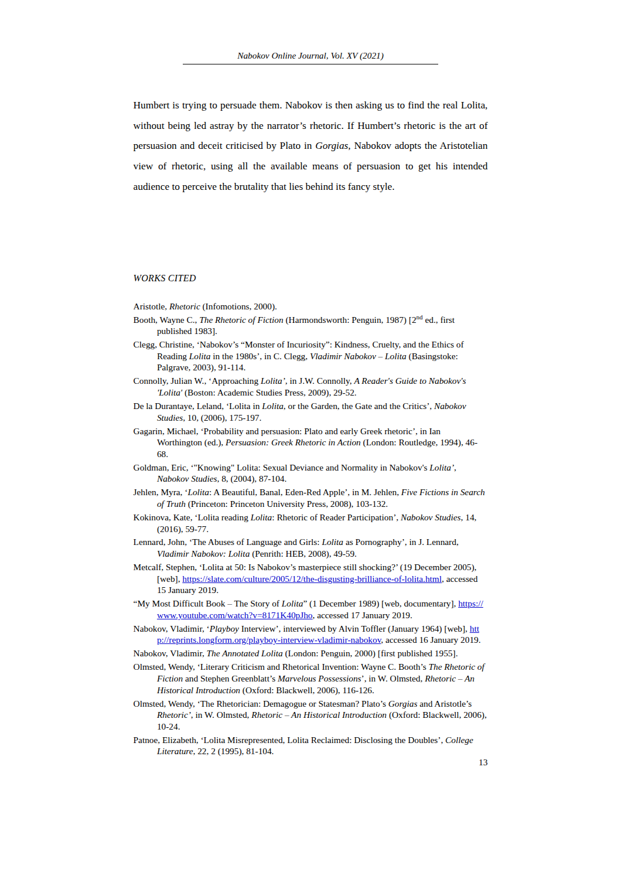Nabokov Online Journal, Vol. XV (2021)
Humbert is trying to persuade them. Nabokov is then asking us to find the real Lolita, without being led astray by the narrator’s rhetoric. If Humbert’s rhetoric is the art of persuasion and deceit criticised by Plato in Gorgias, Nabokov adopts the Aristotelian view of rhetoric, using all the available means of persuasion to get his intended audience to perceive the brutality that lies behind its fancy style.
WORKS CITED
Aristotle, Rhetoric (Infomotions, 2000).
Booth, Wayne C., The Rhetoric of Fiction (Harmondsworth: Penguin, 1987) [2nd ed., first published 1983].
Clegg, Christine, ‘Nabokov’s “Monster of Incuriosity”: Kindness, Cruelty, and the Ethics of Reading Lolita in the 1980s’, in C. Clegg, Vladimir Nabokov – Lolita (Basingstoke: Palgrave, 2003), 91-114.
Connolly, Julian W., ‘Approaching Lolita’, in J.W. Connolly, A Reader's Guide to Nabokov's 'Lolita' (Boston: Academic Studies Press, 2009), 29-52.
De la Durantaye, Leland, ‘Lolita in Lolita, or the Garden, the Gate and the Critics’, Nabokov Studies, 10, (2006), 175-197.
Gagarin, Michael, ‘Probability and persuasion: Plato and early Greek rhetoric’, in Ian Worthington (ed.), Persuasion: Greek Rhetoric in Action (London: Routledge, 1994), 46-68.
Goldman, Eric, ‘"Knowing" Lolita: Sexual Deviance and Normality in Nabokov's Lolita’, Nabokov Studies, 8, (2004), 87-104.
Jehlen, Myra, ‘Lolita: A Beautiful, Banal, Eden-Red Apple’, in M. Jehlen, Five Fictions in Search of Truth (Princeton: Princeton University Press, 2008), 103-132.
Kokinova, Kate, ‘Lolita reading Lolita: Rhetoric of Reader Participation’, Nabokov Studies, 14, (2016), 59-77.
Lennard, John, ‘The Abuses of Language and Girls: Lolita as Pornography’, in J. Lennard, Vladimir Nabokov: Lolita (Penrith: HEB, 2008), 49-59.
Metcalf, Stephen, ‘Lolita at 50: Is Nabokov’s masterpiece still shocking?’ (19 December 2005), [web], https://slate.com/culture/2005/12/the-disgusting-brilliance-of-lolita.html, accessed 15 January 2019.
“My Most Difficult Book – The Story of Lolita” (1 December 1989) [web, documentary], https://www.youtube.com/watch?v=8171K40pJho, accessed 17 January 2019.
Nabokov, Vladimir, ‘Playboy Interview’, interviewed by Alvin Toffler (January 1964) [web], http://reprints.longform.org/playboy-interview-vladimir-nabokov, accessed 16 January 2019.
Nabokov, Vladimir, The Annotated Lolita (London: Penguin, 2000) [first published 1955].
Olmsted, Wendy, ‘Literary Criticism and Rhetorical Invention: Wayne C. Booth’s The Rhetoric of Fiction and Stephen Greenblatt’s Marvelous Possessions’, in W. Olmsted, Rhetoric – An Historical Introduction (Oxford: Blackwell, 2006), 116-126.
Olmsted, Wendy, ‘The Rhetorician: Demagogue or Statesman? Plato’s Gorgias and Aristotle’s Rhetoric’, in W. Olmsted, Rhetoric – An Historical Introduction (Oxford: Blackwell, 2006), 10-24.
Patnoe, Elizabeth, ‘Lolita Misrepresented, Lolita Reclaimed: Disclosing the Doubles’, College Literature, 22, 2 (1995), 81-104.
13